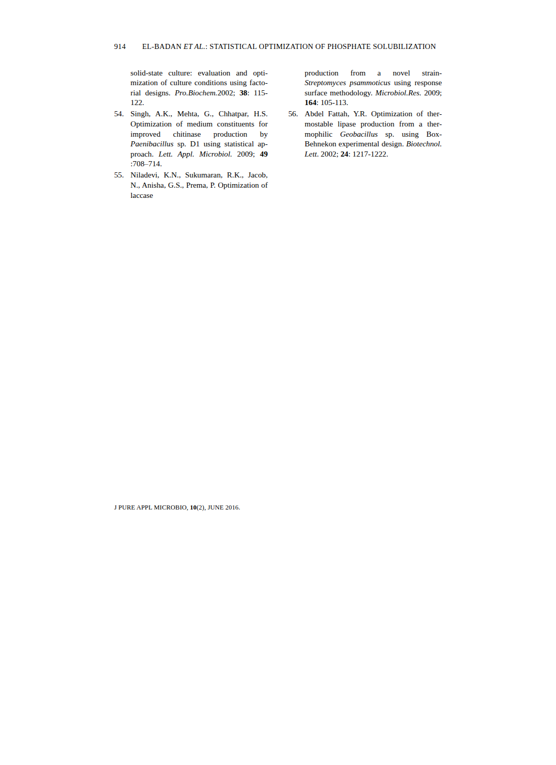914 EL-BADAN et al.: STATISTICAL OPTIMIZATION OF PHOSPHATE SOLUBILIZATION
solid-state culture: evaluation and optimization of culture conditions using factorial designs. Pro.Biochem. 2002; 38: 115-122.
54. Singh, A.K., Mehta, G., Chhatpar, H.S. Optimization of medium constituents for improved chitinase production by Paenibacillus sp. D1 using statistical approach. Lett. Appl. Microbiol. 2009; 49 :708–714.
55. Niladevi, K.N., Sukumaran, R.K., Jacob, N., Anisha, G.S., Prema, P. Optimization of laccase
production from a novel strain-Streptomyces psammoticus using response surface methodology. Microbiol.Res. 2009; 164: 105-113.
56. Abdel Fattah, Y.R. Optimization of thermostable lipase production from a thermophilic Geobacillus sp. using Box-Behnekon experimental design. Biotechnol. Lett. 2002; 24: 1217-1222.
J PURE APPL MICROBIO, 10(2), JUNE 2016.